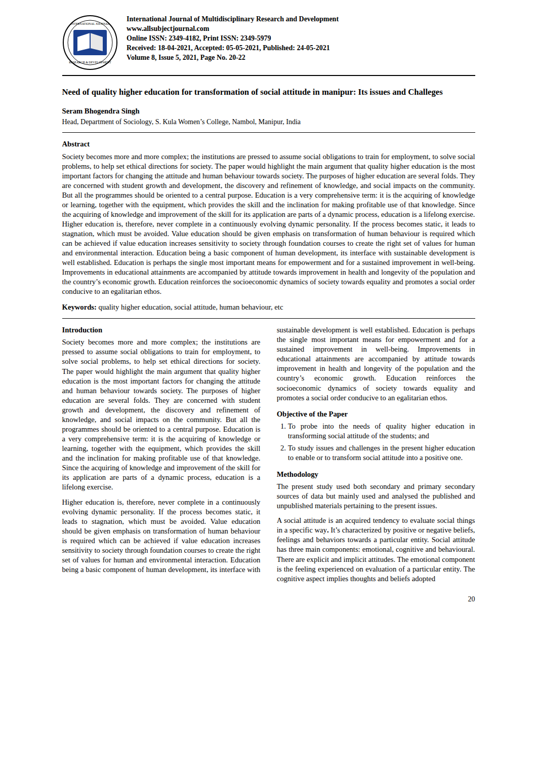INTERNATIONAL JOURNAL RESEARCH & DEVELOPMENT
International Journal of Multidisciplinary Research and Development
www.allsubjectjournal.com
Online ISSN: 2349-4182, Print ISSN: 2349-5979
Received: 18-04-2021, Accepted: 05-05-2021, Published: 24-05-2021
Volume 8, Issue 5, 2021, Page No. 20-22
Need of quality higher education for transformation of social attitude in manipur: Its issues and Challeges
Seram Bhogendra Singh
Head, Department of Sociology, S. Kula Women’s College, Nambol, Manipur, India
Abstract
Society becomes more and more complex; the institutions are pressed to assume social obligations to train for employment, to solve social problems, to help set ethical directions for society. The paper would highlight the main argument that quality higher education is the most important factors for changing the attitude and human behaviour towards society. The purposes of higher education are several folds. They are concerned with student growth and development, the discovery and refinement of knowledge, and social impacts on the community. But all the programmes should be oriented to a central purpose. Education is a very comprehensive term: it is the acquiring of knowledge or learning, together with the equipment, which provides the skill and the inclination for making profitable use of that knowledge. Since the acquiring of knowledge and improvement of the skill for its application are parts of a dynamic process, education is a lifelong exercise. Higher education is, therefore, never complete in a continuously evolving dynamic personality. If the process becomes static, it leads to stagnation, which must be avoided. Value education should be given emphasis on transformation of human behaviour is required which can be achieved if value education increases sensitivity to society through foundation courses to create the right set of values for human and environmental interaction. Education being a basic component of human development, its interface with sustainable development is well established. Education is perhaps the single most important means for empowerment and for a sustained improvement in well-being. Improvements in educational attainments are accompanied by attitude towards improvement in health and longevity of the population and the country’s economic growth. Education reinforces the socioeconomic dynamics of society towards equality and promotes a social order conducive to an egalitarian ethos.
Keywords: quality higher education, social attitude, human behaviour, etc
Introduction
Society becomes more and more complex; the institutions are pressed to assume social obligations to train for employment, to solve social problems, to help set ethical directions for society. The paper would highlight the main argument that quality higher education is the most important factors for changing the attitude and human behaviour towards society. The purposes of higher education are several folds. They are concerned with student growth and development, the discovery and refinement of knowledge, and social impacts on the community. But all the programmes should be oriented to a central purpose. Education is a very comprehensive term: it is the acquiring of knowledge or learning, together with the equipment, which provides the skill and the inclination for making profitable use of that knowledge. Since the acquiring of knowledge and improvement of the skill for its application are parts of a dynamic process, education is a lifelong exercise.
Higher education is, therefore, never complete in a continuously evolving dynamic personality. If the process becomes static, it leads to stagnation, which must be avoided. Value education should be given emphasis on transformation of human behaviour is required which can be achieved if value education increases sensitivity to society through foundation courses to create the right set of values for human and environmental interaction. Education being a basic component of human development, its interface with sustainable development is well established. Education is perhaps the single most important means for empowerment and for a sustained improvement in well-being. Improvements in educational attainments are accompanied by attitude towards improvement in health and longevity of the population and the country’s economic growth. Education reinforces the socioeconomic dynamics of society towards equality and promotes a social order conducive to an egalitarian ethos.
Objective of the Paper
To probe into the needs of quality higher education in transforming social attitude of the students; and
To study issues and challenges in the present higher education to enable or to transform social attitude into a positive one.
Methodology
The present study used both secondary and primary secondary sources of data but mainly used and analysed the published and unpublished materials pertaining to the present issues.
A social attitude is an acquired tendency to evaluate social things in a specific way. It’s characterized by positive or negative beliefs, feelings and behaviors towards a particular entity. Social attitude has three main components: emotional, cognitive and behavioural. There are explicit and implicit attitudes. The emotional component is the feeling experienced on evaluation of a particular entity. The cognitive aspect implies thoughts and beliefs adopted
20